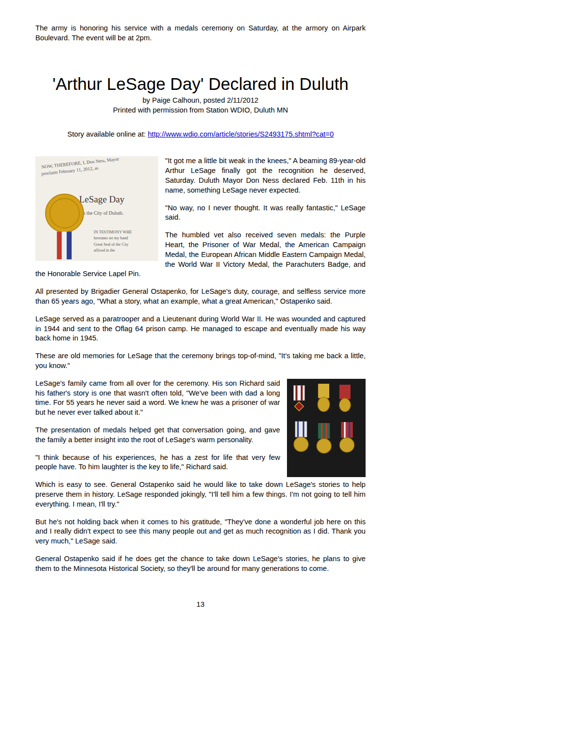The army is honoring his service with a medals ceremony on Saturday, at the armory on Airpark Boulevard. The event will be at 2pm.
'Arthur LeSage Day' Declared in Duluth
by Paige Calhoun, posted 2/11/2012
Printed with permission from Station WDIO, Duluth MN
Story available online at: http://www.wdio.com/article/stories/S2493175.shtml?cat=0
"It got me a little bit weak in the knees," A beaming 89-year-old Arthur LeSage finally got the recognition he deserved, Saturday. Duluth Mayor Don Ness declared Feb. 11th in his name, something LeSage never expected.
"No way, no I never thought. It was really fantastic," LeSage said.
The humbled vet also received seven medals: the Purple Heart, the Prisoner of War Medal, the American Campaign Medal, the European African Middle Eastern Campaign Medal, the World War II Victory Medal, the Parachuters Badge, and the Honorable Service Lapel Pin.
All presented by Brigadier General Ostapenko, for LeSage's duty, courage, and selfless service more than 65 years ago, "What a story, what an example, what a great American," Ostapenko said.
LeSage served as a paratrooper and a Lieutenant during World War II. He was wounded and captured in 1944 and sent to the Oflag 64 prison camp. He managed to escape and eventually made his way back home in 1945.
These are old memories for LeSage that the ceremony brings top-of-mind, "It's taking me back a little, you know."
LeSage's family came from all over for the ceremony. His son Richard said his father's story is one that wasn't often told, "We've been with dad a long time. For 55 years he never said a word. We knew he was a prisoner of war but he never ever talked about it."
The presentation of medals helped get that conversation going, and gave the family a better insight into the root of LeSage's warm personality.
"I think because of his experiences, he has a zest for life that very few people have. To him laughter is the key to life," Richard said.
Which is easy to see. General Ostapenko said he would like to take down LeSage's stories to help preserve them in history. LeSage responded jokingly, "I'll tell him a few things. I'm not going to tell him everything. I mean, I'll try."
But he's not holding back when it comes to his gratitude, "They've done a wonderful job here on this and I really didn't expect to see this many people out and get as much recognition as I did. Thank you very much," LeSage said.
General Ostapenko said if he does get the chance to take down LeSage's stories, he plans to give them to the Minnesota Historical Society, so they'll be around for many generations to come.
13